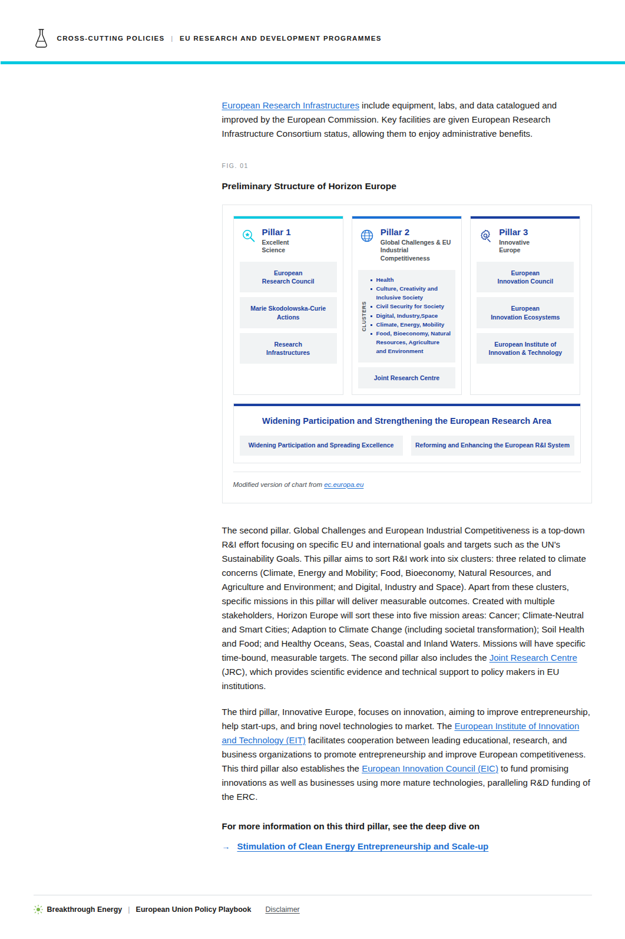CROSS-CUTTING POLICIES | EU RESEARCH AND DEVELOPMENT PROGRAMMES
European Research Infrastructures include equipment, labs, and data catalogued and improved by the European Commission. Key facilities are given European Research Infrastructure Consortium status, allowing them to enjoy administrative benefits.
FIG. 01
Preliminary Structure of Horizon Europe
Pillar 1
Excellent
Science
European
Research Council
Marie Skodolowska-Curie
Actions
Research
Infrastructures
Pillar 2
Global Challenges & EU
Industrial Competitiveness
CLUSTERS
Health
Culture, Creativity and
Inclusive Society
Civil Security for Society
Digital, Industry,Space
Climate, Energy, Mobility
Food, Bioeconomy, Natural
Resources, Agriculture
and Environment
Joint Research Centre
Pillar 3
Innovative
Europe
European
Innovation Council
European
Innovation Ecosystems
European Institute of
Innovation & Technology
Widening Participation and Strengthening the European Research Area
Widening Participation and Spreading Excellence
Reforming and Enhancing the European R&I System
Modified version of chart from ec.europa.eu
The second pillar. Global Challenges and European Industrial Competitiveness is a top-down R&I effort focusing on specific EU and international goals and targets such as the UN's Sustainability Goals. This pillar aims to sort R&I work into six clusters: three related to climate concerns (Climate, Energy and Mobility; Food, Bioeconomy, Natural Resources, and Agriculture and Environment; and Digital, Industry and Space). Apart from these clusters, specific missions in this pillar will deliver measurable outcomes. Created with multiple stakeholders, Horizon Europe will sort these into five mission areas: Cancer; Climate-Neutral and Smart Cities; Adaption to Climate Change (including societal transformation); Soil Health and Food; and Healthy Oceans, Seas, Coastal and Inland Waters. Missions will have specific time-bound, measurable targets. The second pillar also includes the Joint Research Centre (JRC), which provides scientific evidence and technical support to policy makers in EU institutions.
The third pillar, Innovative Europe, focuses on innovation, aiming to improve entrepreneurship, help start-ups, and bring novel technologies to market. The European Institute of Innovation and Technology (EIT) facilitates cooperation between leading educational, research, and business organizations to promote entrepreneurship and improve European competitiveness. This third pillar also establishes the European Innovation Council (EIC) to fund promising innovations as well as businesses using more mature technologies, paralleling R&D funding of the ERC.
For more information on this third pillar, see the deep dive on
→ Stimulation of Clean Energy Entrepreneurship and Scale-up
Breakthrough Energy
| European Union Policy Playbook Disclaimer